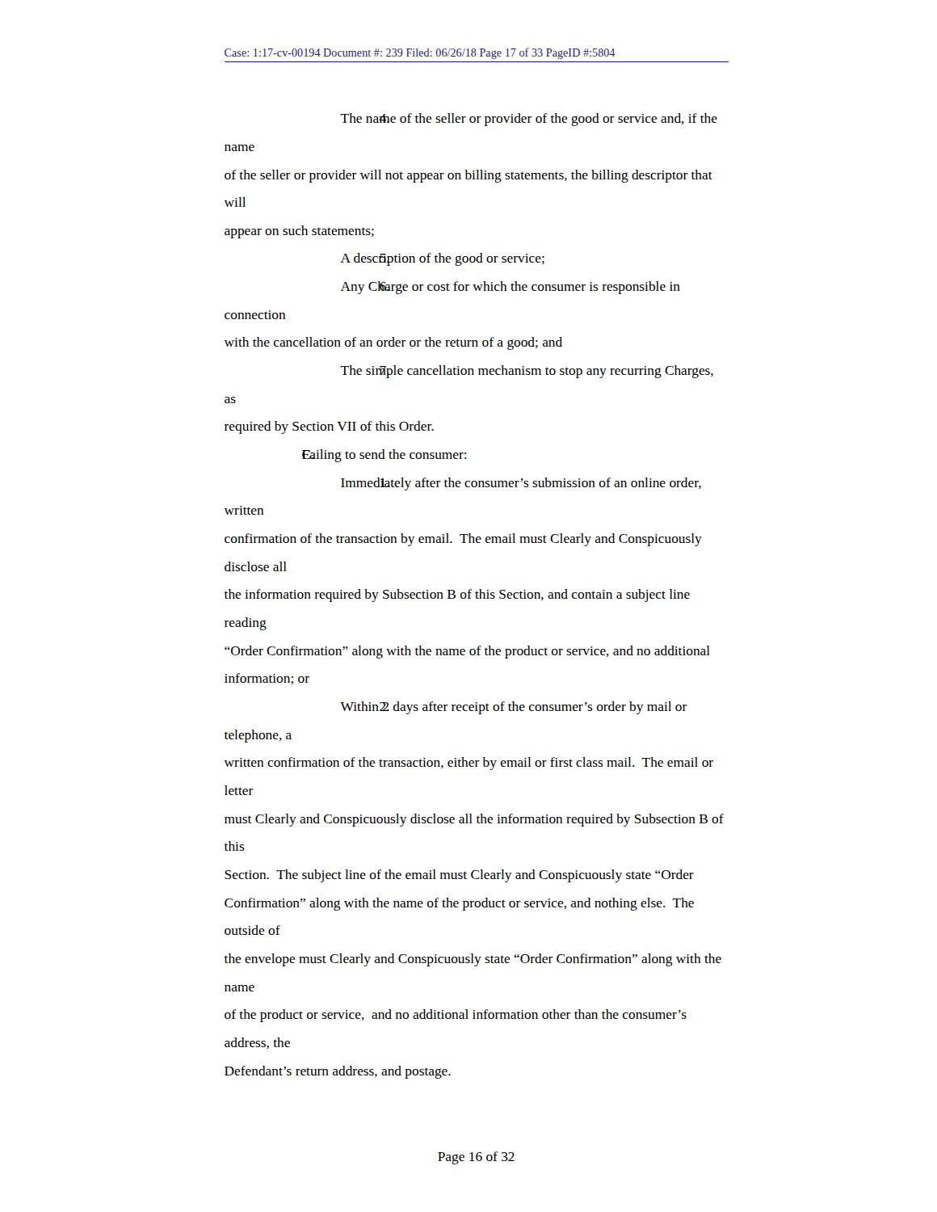Case: 1:17-cv-00194 Document #: 239 Filed: 06/26/18 Page 17 of 33 PageID #:5804
4. The name of the seller or provider of the good or service and, if the name
of the seller or provider will not appear on billing statements, the billing descriptor that will
appear on such statements;
5. A description of the good or service;
6. Any Charge or cost for which the consumer is responsible in connection
with the cancellation of an order or the return of a good; and
7. The simple cancellation mechanism to stop any recurring Charges, as
required by Section VII of this Order.
C. Failing to send the consumer:
1. Immediately after the consumer’s submission of an online order, written
confirmation of the transaction by email. The email must Clearly and Conspicuously disclose all
the information required by Subsection B of this Section, and contain a subject line reading
“Order Confirmation” along with the name of the product or service, and no additional
information; or
2. Within 2 days after receipt of the consumer’s order by mail or telephone, a
written confirmation of the transaction, either by email or first class mail. The email or letter
must Clearly and Conspicuously disclose all the information required by Subsection B of this
Section. The subject line of the email must Clearly and Conspicuously state “Order
Confirmation” along with the name of the product or service, and nothing else. The outside of
the envelope must Clearly and Conspicuously state “Order Confirmation” along with the name
of the product or service, and no additional information other than the consumer’s address, the
Defendant’s return address, and postage.
Page 16 of 32